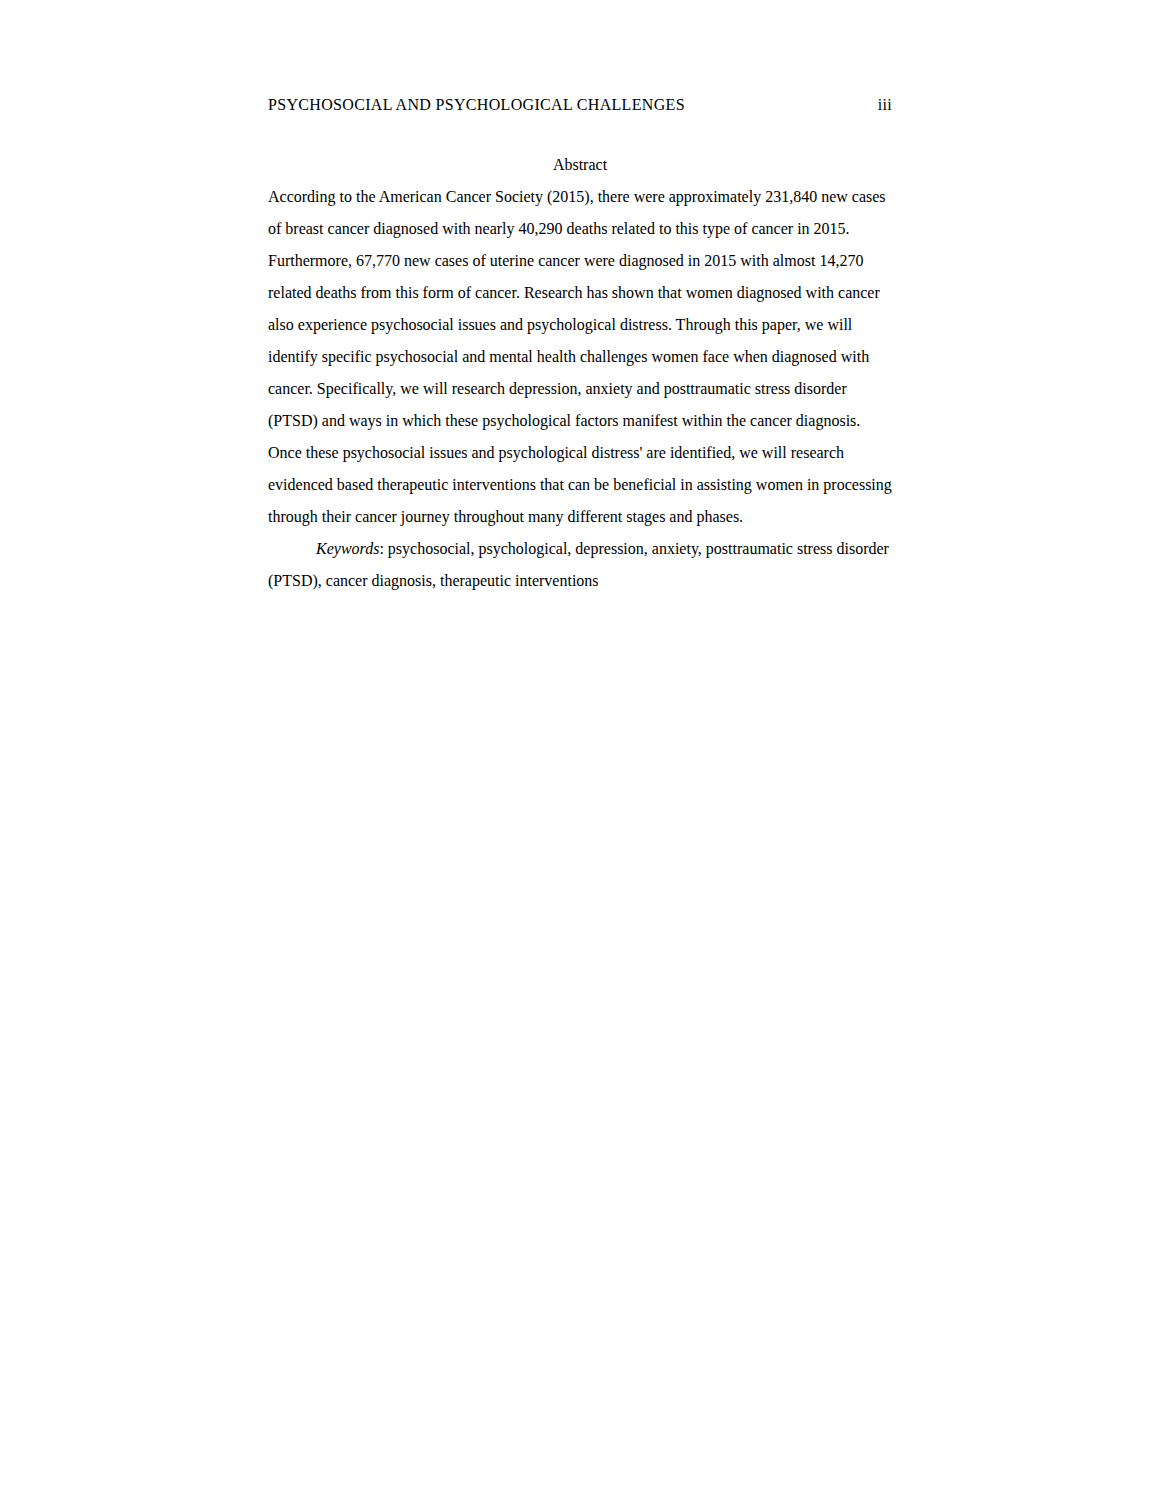Psychosocial and Psychological Challenges iii
Abstract
According to the American Cancer Society (2015), there were approximately 231,840 new cases of breast cancer diagnosed with nearly 40,290 deaths related to this type of cancer in 2015. Furthermore, 67,770 new cases of uterine cancer were diagnosed in 2015 with almost 14,270 related deaths from this form of cancer. Research has shown that women diagnosed with cancer also experience psychosocial issues and psychological distress. Through this paper, we will identify specific psychosocial and mental health challenges women face when diagnosed with cancer. Specifically, we will research depression, anxiety and posttraumatic stress disorder (PTSD) and ways in which these psychological factors manifest within the cancer diagnosis. Once these psychosocial issues and psychological distress' are identified, we will research evidenced based therapeutic interventions that can be beneficial in assisting women in processing through their cancer journey throughout many different stages and phases.
Keywords: psychosocial, psychological, depression, anxiety, posttraumatic stress disorder (PTSD), cancer diagnosis, therapeutic interventions